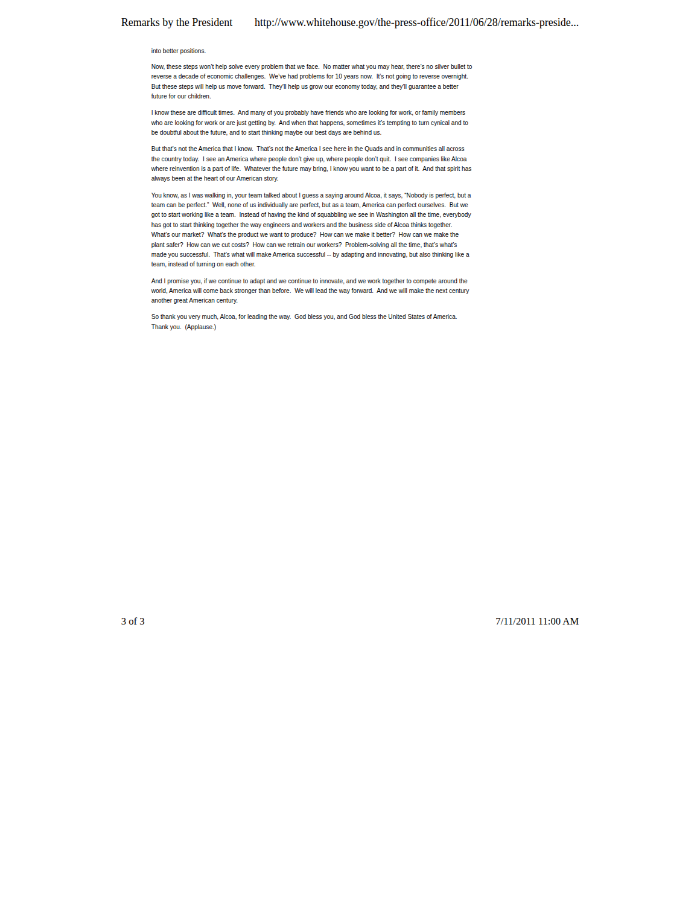Remarks by the President on the Critical Role the Manufacturing Sector Pl...
http://www.whitehouse.gov/the-press-office/2011/06/28/remarks-preside...
prepared and equipped to get that job. And so we’re also making it easier for workers to get retrained and move up into better positions.
Now, these steps won’t help solve every problem that we face. No matter what you may hear, there’s no silver bullet to reverse a decade of economic challenges. We’ve had problems for 10 years now. It’s not going to reverse overnight. But these steps will help us move forward. They’ll help us grow our economy today, and they’ll guarantee a better future for our children.
I know these are difficult times. And many of you probably have friends who are looking for work, or family members who are looking for work or are just getting by. And when that happens, sometimes it’s tempting to turn cynical and to be doubtful about the future, and to start thinking maybe our best days are behind us.
But that’s not the America that I know. That’s not the America I see here in the Quads and in communities all across the country today. I see an America where people don’t give up, where people don’t quit. I see companies like Alcoa where reinvention is a part of life. Whatever the future may bring, I know you want to be a part of it. And that spirit has always been at the heart of our American story.
You know, as I was walking in, your team talked about I guess a saying around Alcoa, it says, “Nobody is perfect, but a team can be perfect.” Well, none of us individually are perfect, but as a team, America can perfect ourselves. But we got to start working like a team. Instead of having the kind of squabbling we see in Washington all the time, everybody has got to start thinking together the way engineers and workers and the business side of Alcoa thinks together. What’s our market? What’s the product we want to produce? How can we make it better? How can we make the plant safer? How can we cut costs? How can we retrain our workers? Problem-solving all the time, that’s what’s made you successful. That’s what will make America successful -- by adapting and innovating, but also thinking like a team, instead of turning on each other.
And I promise you, if we continue to adapt and we continue to innovate, and we work together to compete around the world, America will come back stronger than before. We will lead the way forward. And we will make the next century another great American century.
So thank you very much, Alcoa, for leading the way. God bless you, and God bless the United States of America. Thank you. (Applause.)
3 of 3
7/11/2011 11:00 AM